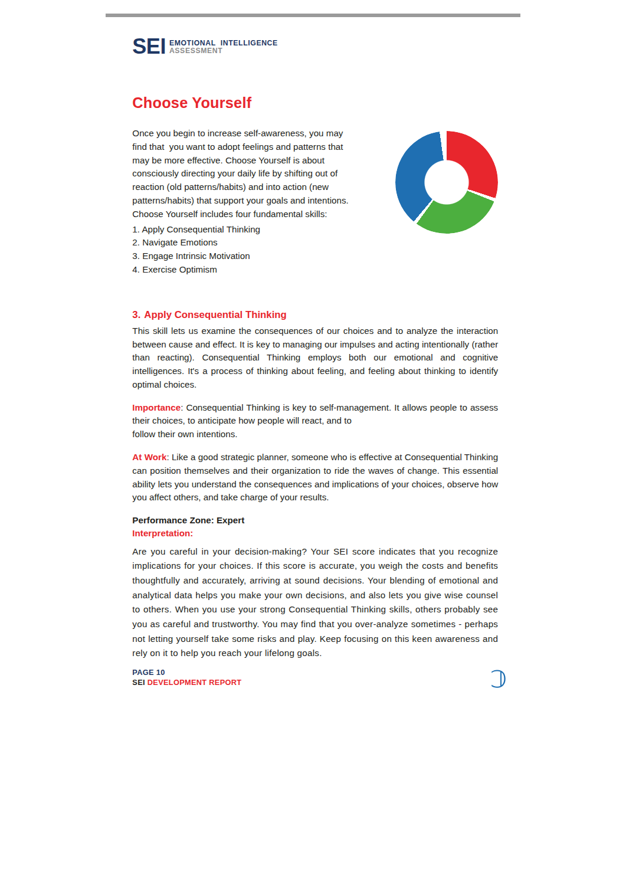SEI
EMOTIONAL INTELLIGENCE
ASSESSMENT
Choose Yourself
Once you begin to increase self-awareness, you may find that you want to adopt feelings and patterns that may be more effective. Choose Yourself is about consciously directing your daily life by shifting out of reaction (old patterns/habits) and into action (new patterns/habits) that support your goals and intentions. Choose Yourself includes four fundamental skills:
1. Apply Consequential Thinking
2. Navigate Emotions
3. Engage Intrinsic Motivation
4. Exercise Optimism
3. Apply Consequential Thinking
This skill lets us examine the consequences of our choices and to analyze the interaction between cause and effect. It is key to managing our impulses and acting intentionally (rather than reacting). Consequential Thinking employs both our emotional and cognitive intelligences. It's a process of thinking about feeling, and feeling about thinking to identify optimal choices.
Importance: Consequential Thinking is key to self-management. It allows people to assess their choices, to anticipate how people will react, and to
follow their own intentions.
At Work: Like a good strategic planner, someone who is effective at Consequential Thinking can position themselves and their organization to ride the waves of change. This essential ability lets you understand the consequences and implications of your choices, observe how you affect others, and take charge of your results.
Performance Zone: Expert
Interpretation:
Are you careful in your decision-making? Your SEI score indicates that you recognize implications for your choices. If this score is accurate, you weigh the costs and benefits thoughtfully and accurately, arriving at sound decisions. Your blending of emotional and analytical data helps you make your own decisions, and also lets you give wise counsel to others. When you use your strong Consequential Thinking skills, others probably see you as careful and trustworthy. You may find that you over-analyze sometimes - perhaps not letting yourself take some risks and play. Keep focusing on this keen awareness and rely on it to help you reach your lifelong goals.
PAGE 10
SEI DEVELOPMENT REPORT
ℂ